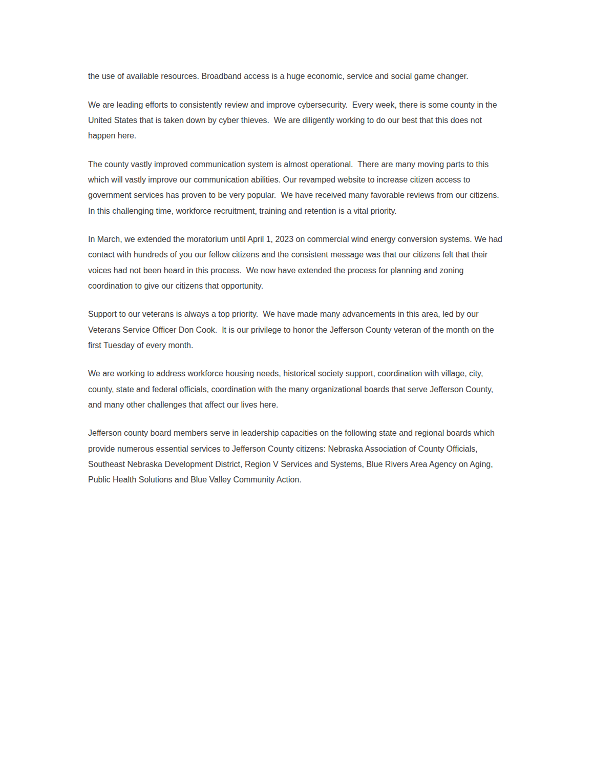the use of available resources. Broadband access is a huge economic, service and social game changer.
We are leading efforts to consistently review and improve cybersecurity. Every week, there is some county in the United States that is taken down by cyber thieves. We are diligently working to do our best that this does not happen here.
The county vastly improved communication system is almost operational. There are many moving parts to this which will vastly improve our communication abilities. Our revamped website to increase citizen access to government services has proven to be very popular. We have received many favorable reviews from our citizens. In this challenging time, workforce recruitment, training and retention is a vital priority.
In March, we extended the moratorium until April 1, 2023 on commercial wind energy conversion systems. We had contact with hundreds of you our fellow citizens and the consistent message was that our citizens felt that their voices had not been heard in this process. We now have extended the process for planning and zoning coordination to give our citizens that opportunity.
Support to our veterans is always a top priority. We have made many advancements in this area, led by our Veterans Service Officer Don Cook. It is our privilege to honor the Jefferson County veteran of the month on the first Tuesday of every month.
We are working to address workforce housing needs, historical society support, coordination with village, city, county, state and federal officials, coordination with the many organizational boards that serve Jefferson County, and many other challenges that affect our lives here.
Jefferson county board members serve in leadership capacities on the following state and regional boards which provide numerous essential services to Jefferson County citizens: Nebraska Association of County Officials, Southeast Nebraska Development District, Region V Services and Systems, Blue Rivers Area Agency on Aging, Public Health Solutions and Blue Valley Community Action.